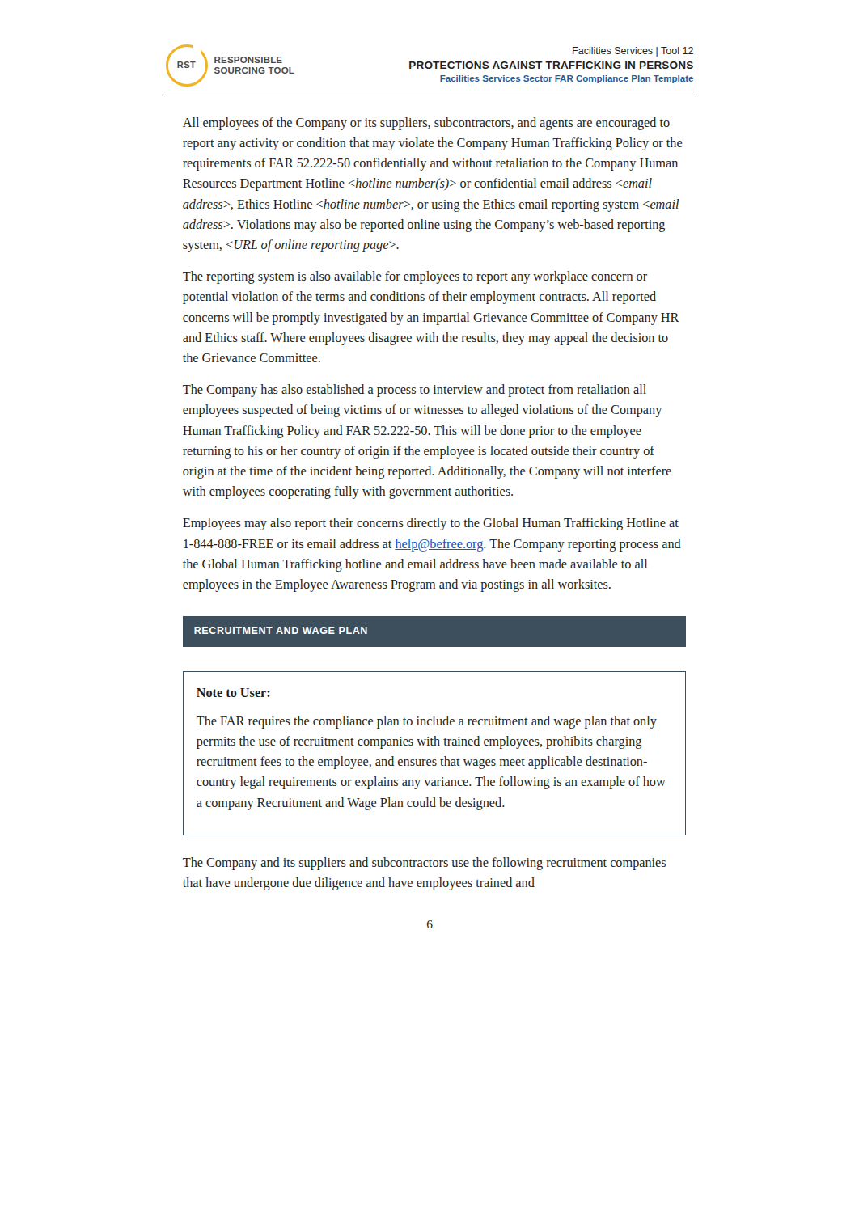Responsible
Sourcing Tool
Facilities Services | Tool 12
Protections Against Trafficking in Persons
Facilities Services Sector FAR Compliance Plan Template
All employees of the Company or its suppliers, subcontractors, and agents are encouraged to report any activity or condition that may violate the Company Human Trafficking Policy or the requirements of FAR 52.222-50 confidentially and without retaliation to the Company Human Resources Department Hotline <hotline number(s)> or confidential email address <email address>, Ethics Hotline <hotline number>, or using the Ethics email reporting system <email address>. Violations may also be reported online using the Company’s web-based reporting system, <URL of online reporting page>.
The reporting system is also available for employees to report any workplace concern or potential violation of the terms and conditions of their employment contracts. All reported concerns will be promptly investigated by an impartial Grievance Committee of Company HR and Ethics staff. Where employees disagree with the results, they may appeal the decision to the Grievance Committee.
The Company has also established a process to interview and protect from retaliation all employees suspected of being victims of or witnesses to alleged violations of the Company Human Trafficking Policy and FAR 52.222-50. This will be done prior to the employee returning to his or her country of origin if the employee is located outside their country of origin at the time of the incident being reported. Additionally, the Company will not interfere with employees cooperating fully with government authorities.
Employees may also report their concerns directly to the Global Human Trafficking Hotline at 1-844-888-FREE or its email address at help@befree.org. The Company reporting process and the Global Human Trafficking hotline and email address have been made available to all employees in the Employee Awareness Program and via postings in all worksites.
Recruitment and Wage Plan
Note to User:
The FAR requires the compliance plan to include a recruitment and wage plan that only permits the use of recruitment companies with trained employees, prohibits charging recruitment fees to the employee, and ensures that wages meet applicable destination-country legal requirements or explains any variance. The following is an example of how a company Recruitment and Wage Plan could be designed.
The Company and its suppliers and subcontractors use the following recruitment companies that have undergone due diligence and have employees trained and
6